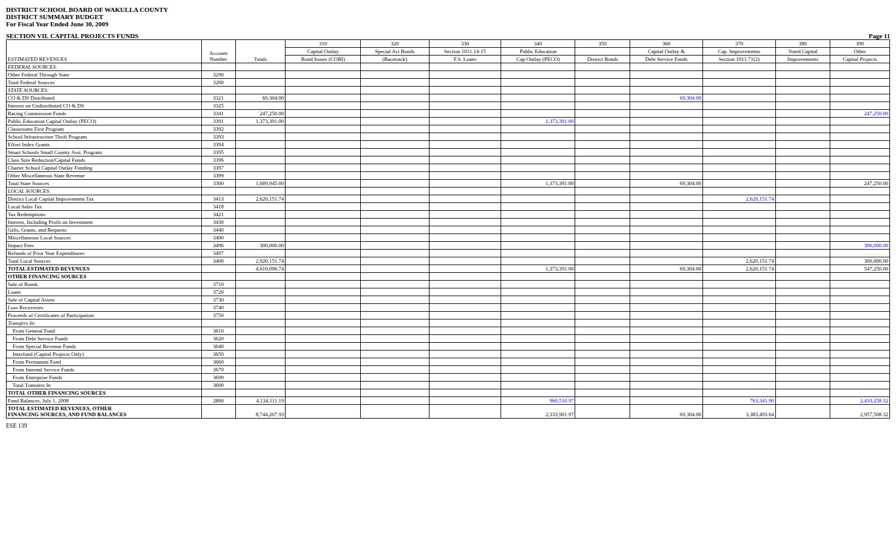DISTRICT SCHOOL BOARD OF WAKULLA COUNTY
DISTRICT SUMMARY BUDGET
For Fiscal Year Ended June 30, 2009
SECTION VII. CAPITAL PROJECTS FUNDS Page 11
| ESTIMATED REVENUES | Account Number | Totals | 310 | 320 | 330 | 340 | 350 | 360 | 370 | 380 | 390 |
| --- | --- | --- | --- | --- | --- | --- | --- | --- | --- | --- | --- |
| Capital Outlay | Special Act Bonds | Section 1011.14-15 | Public Education | | Capital Outlay & | Cap. Improvements | Voted Capital | Other |
| Bond Issues (COBI) | (Racetrack) | F.S. Loans | Cap Outlay (PECO) | District Bonds | Debt Service Funds | Section 1011.71(2) | Improvements | Capital Projects |
| FEDERAL SOURCES: | | | | | | | | | | | |
| Other Federal Through State | 3290 | | | | | | | | | | |
| Total Federal Sources | 3200 | | | | | | | | | | |
| STATE SOURCES: | | | | | | | | | | | |
| CO & DS Distributed | 3321 | 69,304.00 | | | | | | 69,304.00 | | | |
| Interest on Undistributed CO & DS | 3325 | | | | | | | | | | |
| Racing Commission Funds | 3341 | 247,250.00 | | | | | | | | | 247,250.00 |
| Public Education Capital Outlay (PECO) | 3391 | 1,373,391.00 | | | | 1,373,391.00 | | | | | |
| Classrooms First Program | 3392 | | | | | | | | | | |
| School Infrastructure Thrift Program | 3393 | | | | | | | | | | |
| Effort Index Grants | 3394 | | | | | | | | | | |
| Smart Schools Small County Asst. Program | 3395 | | | | | | | | | | |
| Class Size Reduction/Capital Funds | 3396 | | | | | | | | | | |
| Charter School Capital Outlay Funding | 3397 | | | | | | | | | | |
| Other Miscellaneous State Revenue | 3399 | | | | | | | | | | |
| Total State Sources | 3300 | 1,689,945.00 | | | | 1,373,391.00 | | 69,304.00 | | | 247,250.00 |
| LOCAL SOURCES: | | | | | | | | | | | |
| District Local Capital Improvement Tax | 3413 | 2,620,151.74 | | | | | | | 2,620,151.74 | | |
| Local Sales Tax | 3418 | | | | | | | | | | |
| Tax Redemptions | 3421 | | | | | | | | | | |
| Interest, Including Profit on Investment | 3430 | | | | | | | | | | |
| Gifts, Grants, and Bequests | 3440 | | | | | | | | | | |
| Miscellaneous Local Sources | 3490 | | | | | | | | | | |
| Impact Fees | 3496 | 300,000.00 | | | | | | | | | 300,000.00 |
| Refunds of Prior Year Expenditures | 3497 | | | | | | | | | | |
| Total Local Sources | 3400 | 2,920,151.74 | | | | | | | 2,620,151.74 | | 300,000.00 |
| TOTAL ESTIMATED REVENUES | | 4,610,096.74 | | | | 1,373,391.00 | | 69,304.00 | 2,620,151.74 | | 547,250.00 |
| OTHER FINANCING SOURCES | | | | | | | | | | | |
| Sale of Bonds | 3710 | | | | | | | | | | |
| Loans | 3720 | | | | | | | | | | |
| Sale of Capital Assets | 3730 | | | | | | | | | | |
| Loss Recoveries | 3740 | | | | | | | | | | |
| Proceeds of Certificates of Participation | 3750 | | | | | | | | | | |
| Transfers In: | | | | | | | | | | | |
| From General Fund | 3610 | | | | | | | | | | |
| From Debt Service Funds | 3620 | | | | | | | | | | |
| From Special Revenue Funds | 3640 | | | | | | | | | | |
| Interfund (Capital Projects Only) | 3650 | | | | | | | | | | |
| From Permanent Fund | 3660 | | | | | | | | | | |
| From Internal Service Funds | 3670 | | | | | | | | | | |
| From Enterprise Funds | 3690 | | | | | | | | | | |
| Total Transfers In | 3600 | | | | | | | | | | |
| TOTAL OTHER FINANCING SOURCES | | | | | | | | | | | |
| Fund Balances, July 1, 2008 | 2800 | 4,134,111.19 | | | | 960,510.97 | | | 763,341.90 | | 2,410,258.32 |
| TOTAL ESTIMATED REVENUES, OTHER FINANCING SOURCES, AND FUND BALANCES | | 8,744,207.93 | | | | 2,333,901.97 | | 69,304.00 | 3,383,493.64 | | 2,957,508.32 |
ESE 139